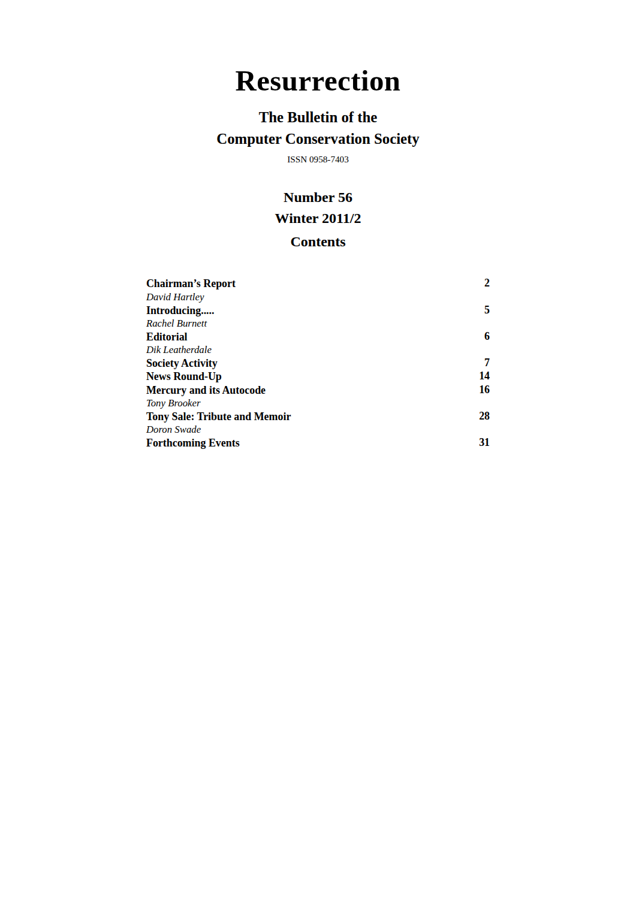Resurrection
The Bulletin of the
Computer Conservation Society
ISSN 0958-7403
Number 56 Winter 2011/2
Contents
| Chairman’s Report David Hartley | 2 |
| Introducing..... Rachel Burnett | 5 |
| Editorial Dik Leatherdale | 6 |
| Society Activity | 7 |
| News Round-Up | 14 |
| Mercury and its Autocode Tony Brooker | 16 |
| Tony Sale: Tribute and Memoir Doron Swade | 28 |
| Forthcoming Events | 31 |